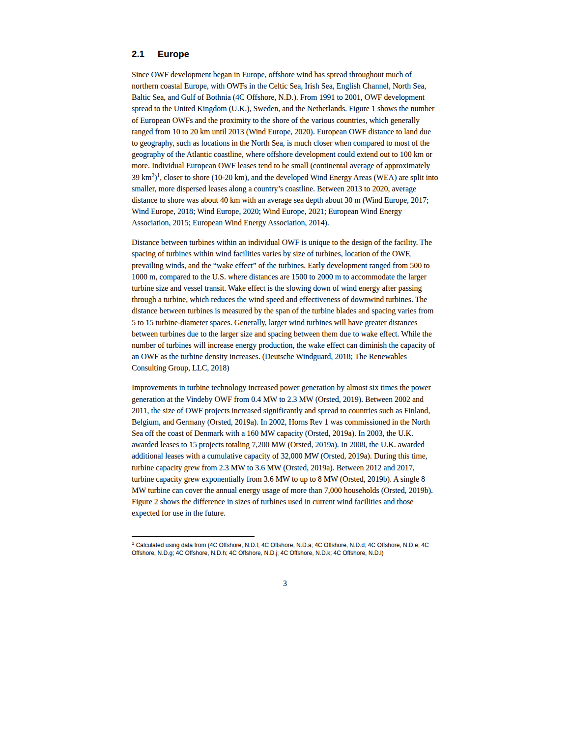2.1 Europe
Since OWF development began in Europe, offshore wind has spread throughout much of northern coastal Europe, with OWFs in the Celtic Sea, Irish Sea, English Channel, North Sea, Baltic Sea, and Gulf of Bothnia (4C Offshore, N.D.). From 1991 to 2001, OWF development spread to the United Kingdom (U.K.), Sweden, and the Netherlands. Figure 1 shows the number of European OWFs and the proximity to the shore of the various countries, which generally ranged from 10 to 20 km until 2013 (Wind Europe, 2020). European OWF distance to land due to geography, such as locations in the North Sea, is much closer when compared to most of the geography of the Atlantic coastline, where offshore development could extend out to 100 km or more. Individual European OWF leases tend to be small (continental average of approximately 39 km2)1, closer to shore (10-20 km), and the developed Wind Energy Areas (WEA) are split into smaller, more dispersed leases along a country’s coastline. Between 2013 to 2020, average distance to shore was about 40 km with an average sea depth about 30 m (Wind Europe, 2017; Wind Europe, 2018; Wind Europe, 2020; Wind Europe, 2021; European Wind Energy Association, 2015; European Wind Energy Association, 2014).
Distance between turbines within an individual OWF is unique to the design of the facility. The spacing of turbines within wind facilities varies by size of turbines, location of the OWF, prevailing winds, and the “wake effect” of the turbines. Early development ranged from 500 to 1000 m, compared to the U.S. where distances are 1500 to 2000 m to accommodate the larger turbine size and vessel transit. Wake effect is the slowing down of wind energy after passing through a turbine, which reduces the wind speed and effectiveness of downwind turbines. The distance between turbines is measured by the span of the turbine blades and spacing varies from 5 to 15 turbine-diameter spaces. Generally, larger wind turbines will have greater distances between turbines due to the larger size and spacing between them due to wake effect. While the number of turbines will increase energy production, the wake effect can diminish the capacity of an OWF as the turbine density increases. (Deutsche Windguard, 2018; The Renewables Consulting Group, LLC, 2018)
Improvements in turbine technology increased power generation by almost six times the power generation at the Vindeby OWF from 0.4 MW to 2.3 MW (Orsted, 2019). Between 2002 and 2011, the size of OWF projects increased significantly and spread to countries such as Finland, Belgium, and Germany (Orsted, 2019a). In 2002, Horns Rev 1 was commissioned in the North Sea off the coast of Denmark with a 160 MW capacity (Orsted, 2019a). In 2003, the U.K. awarded leases to 15 projects totaling 7,200 MW (Orsted, 2019a). In 2008, the U.K. awarded additional leases with a cumulative capacity of 32,000 MW (Orsted, 2019a). During this time, turbine capacity grew from 2.3 MW to 3.6 MW (Orsted, 2019a). Between 2012 and 2017, turbine capacity grew exponentially from 3.6 MW to up to 8 MW (Orsted, 2019b). A single 8 MW turbine can cover the annual energy usage of more than 7,000 households (Orsted, 2019b). Figure 2 shows the difference in sizes of turbines used in current wind facilities and those expected for use in the future.
1 Calculated using data from (4C Offshore, N.D.f; 4C Offshore, N.D.a; 4C Offshore, N.D.d; 4C Offshore, N.D.e; 4C Offshore, N.D.g; 4C Offshore, N.D.h; 4C Offshore, N.D.j; 4C Offshore, N.D.k; 4C Offshore, N.D.l)
3